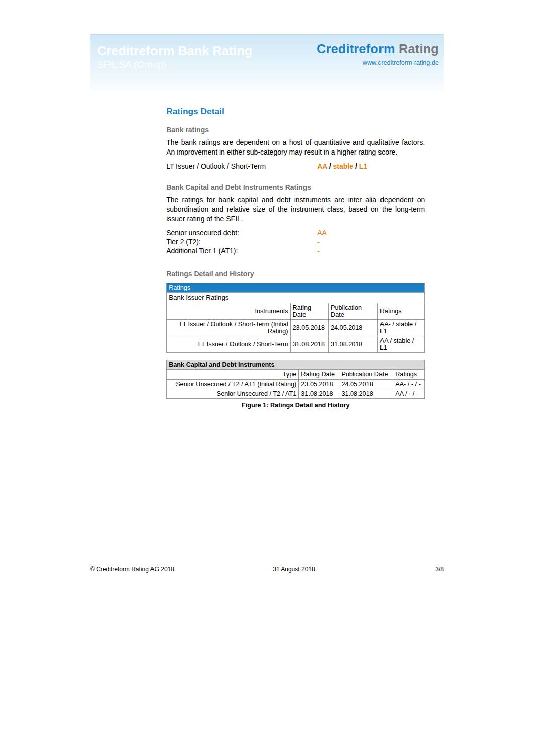Creditreform Bank Rating
SFIL SA (Group)
Creditreform Rating
www.creditreform-rating.de
Ratings Detail
Bank ratings
The bank ratings are dependent on a host of quantitative and qualitative factors. An improvement in either sub-category may result in a higher rating score.
LT Issuer / Outlook / Short-Term AA / stable / L1
Bank Capital and Debt Instruments Ratings
The ratings for bank capital and debt instruments are inter alia dependent on subordination and relative size of the instrument class, based on the long-term issuer rating of the SFIL.
Senior unsecured debt: AA
Tier 2 (T2): -
Additional Tier 1 (AT1): -
Ratings Detail and History
| Ratings |
| Bank Issuer Ratings |
| Instruments | Rating Date | Publication Date | Ratings |
| LT Issuer / Outlook / Short-Term (Initial Rating) | 23.05.2018 | 24.05.2018 | AA- / stable / L1 |
| LT Issuer / Outlook / Short-Term | 31.08.2018 | 31.08.2018 | AA / stable / L1 |
| Bank Capital and Debt Instruments |
| Type | Rating Date | Publication Date | Ratings |
| Senior Unsecured / T2 / AT1 (Initial Rating) | 23.05.2018 | 24.05.2018 | AA- / - / - |
| Senior Unsecured / T2 / AT1 | 31.08.2018 | 31.08.2018 | AA / - / - |
Figure 1: Ratings Detail and History
© Creditreform Rating AG 2018
31 August 2018
3/8